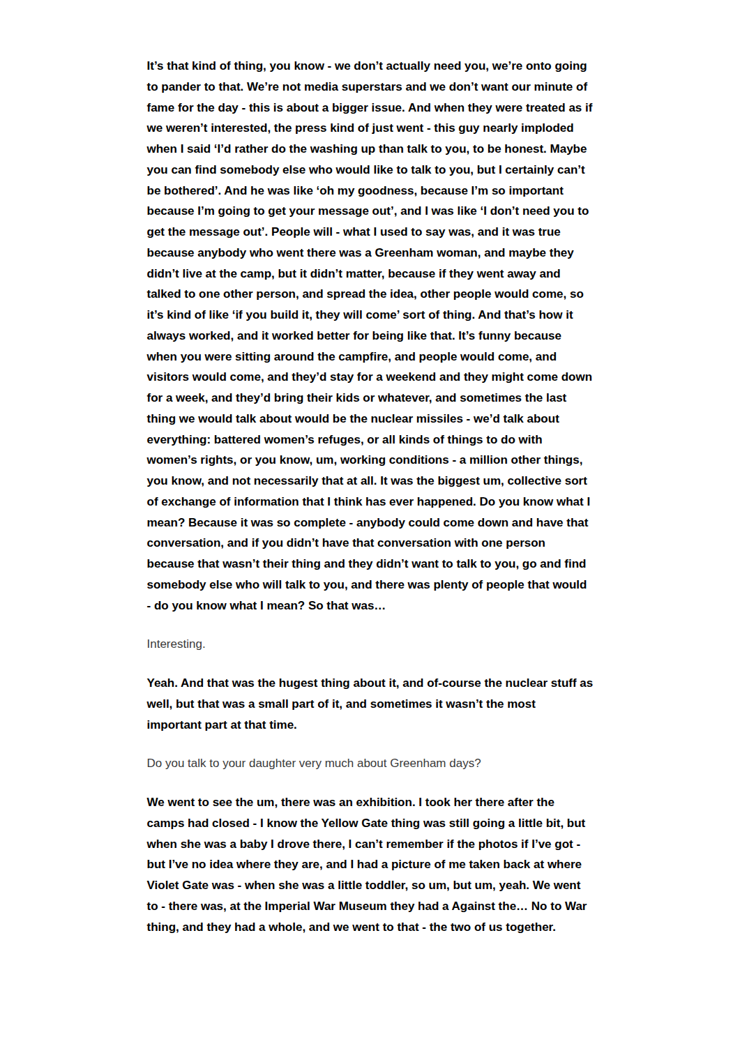It’s that kind of thing, you know - we don’t actually need you, we’re onto going to pander to that. We’re not media superstars and we don’t want our minute of fame for the day - this is about a bigger issue. And when they were treated as if we weren’t interested, the press kind of just went - this guy nearly imploded when I said ‘I’d rather do the washing up than talk to you, to be honest. Maybe you can find somebody else who would like to talk to you, but I certainly can’t be bothered’. And he was like ‘oh my goodness, because I’m so important because I’m going to get your message out’, and I was like ‘I don’t need you to get the message out’. People will - what I used to say was, and it was true because anybody who went there was a Greenham woman, and maybe they didn’t live at the camp, but it didn’t matter, because if they went away and talked to one other person, and spread the idea, other people would come, so it’s kind of like ‘if you build it, they will come’ sort of thing. And that’s how it always worked, and it worked better for being like that. It’s funny because when you were sitting around the campfire, and people would come, and visitors would come, and they’d stay for a weekend and they might come down for a week, and they’d bring their kids or whatever, and sometimes the last thing we would talk about would be the nuclear missiles - we’d talk about everything: battered women’s refuges, or all kinds of things to do with women’s rights, or you know, um, working conditions - a million other things, you know, and not necessarily that at all. It was the biggest um, collective sort of exchange of information that I think has ever happened. Do you know what I mean? Because it was so complete - anybody could come down and have that conversation, and if you didn’t have that conversation with one person because that wasn’t their thing and they didn’t want to talk to you, go and find somebody else who will talk to you, and there was plenty of people that would - do you know what I mean? So that was…
Interesting.
Yeah. And that was the hugest thing about it, and of-course the nuclear stuff as well, but that was a small part of it, and sometimes it wasn’t the most important part at that time.
Do you talk to your daughter very much about Greenham days?
We went to see the um, there was an exhibition. I took her there after the camps had closed - I know the Yellow Gate thing was still going a little bit, but when she was a baby I drove there, I can’t remember if the photos if I’ve got - but I’ve no idea where they are, and I had a picture of me taken back at where Violet Gate was - when she was a little toddler, so um, but um, yeah. We went to - there was, at the Imperial War Museum they had a Against the… No to War thing, and they had a whole, and we went to that - the two of us together.